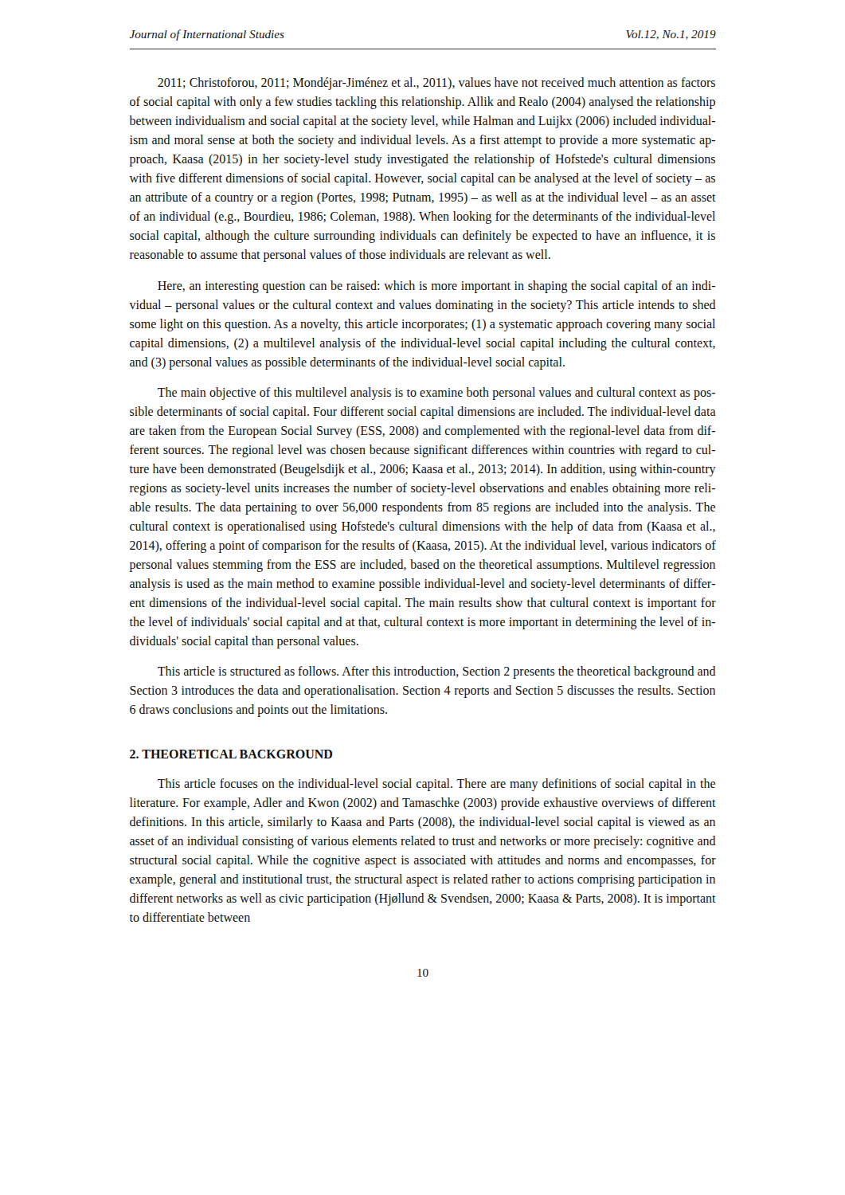Journal of International Studies Vol.12, No.1, 2019
2011; Christoforou, 2011; Mondéjar-Jiménez et al., 2011), values have not received much attention as factors of social capital with only a few studies tackling this relationship. Allik and Realo (2004) analysed the relationship between individualism and social capital at the society level, while Halman and Luijkx (2006) included individualism and moral sense at both the society and individual levels. As a first attempt to provide a more systematic approach, Kaasa (2015) in her society-level study investigated the relationship of Hofstede's cultural dimensions with five different dimensions of social capital. However, social capital can be analysed at the level of society – as an attribute of a country or a region (Portes, 1998; Putnam, 1995) – as well as at the individual level – as an asset of an individual (e.g., Bourdieu, 1986; Coleman, 1988). When looking for the determinants of the individual-level social capital, although the culture surrounding individuals can definitely be expected to have an influence, it is reasonable to assume that personal values of those individuals are relevant as well.
Here, an interesting question can be raised: which is more important in shaping the social capital of an individual – personal values or the cultural context and values dominating in the society? This article intends to shed some light on this question. As a novelty, this article incorporates; (1) a systematic approach covering many social capital dimensions, (2) a multilevel analysis of the individual-level social capital including the cultural context, and (3) personal values as possible determinants of the individual-level social capital.
The main objective of this multilevel analysis is to examine both personal values and cultural context as possible determinants of social capital. Four different social capital dimensions are included. The individual-level data are taken from the European Social Survey (ESS, 2008) and complemented with the regional-level data from different sources. The regional level was chosen because significant differences within countries with regard to culture have been demonstrated (Beugelsdijk et al., 2006; Kaasa et al., 2013; 2014). In addition, using within-country regions as society-level units increases the number of society-level observations and enables obtaining more reliable results. The data pertaining to over 56,000 respondents from 85 regions are included into the analysis. The cultural context is operationalised using Hofstede's cultural dimensions with the help of data from (Kaasa et al., 2014), offering a point of comparison for the results of (Kaasa, 2015). At the individual level, various indicators of personal values stemming from the ESS are included, based on the theoretical assumptions. Multilevel regression analysis is used as the main method to examine possible individual-level and society-level determinants of different dimensions of the individual-level social capital. The main results show that cultural context is important for the level of individuals' social capital and at that, cultural context is more important in determining the level of individuals' social capital than personal values.
This article is structured as follows. After this introduction, Section 2 presents the theoretical background and Section 3 introduces the data and operationalisation. Section 4 reports and Section 5 discusses the results. Section 6 draws conclusions and points out the limitations.
2. Theoretical background
This article focuses on the individual-level social capital. There are many definitions of social capital in the literature. For example, Adler and Kwon (2002) and Tamaschke (2003) provide exhaustive overviews of different definitions. In this article, similarly to Kaasa and Parts (2008), the individual-level social capital is viewed as an asset of an individual consisting of various elements related to trust and networks or more precisely: cognitive and structural social capital. While the cognitive aspect is associated with attitudes and norms and encompasses, for example, general and institutional trust, the structural aspect is related rather to actions comprising participation in different networks as well as civic participation (Hjøllund & Svendsen, 2000; Kaasa & Parts, 2008). It is important to differentiate between
10